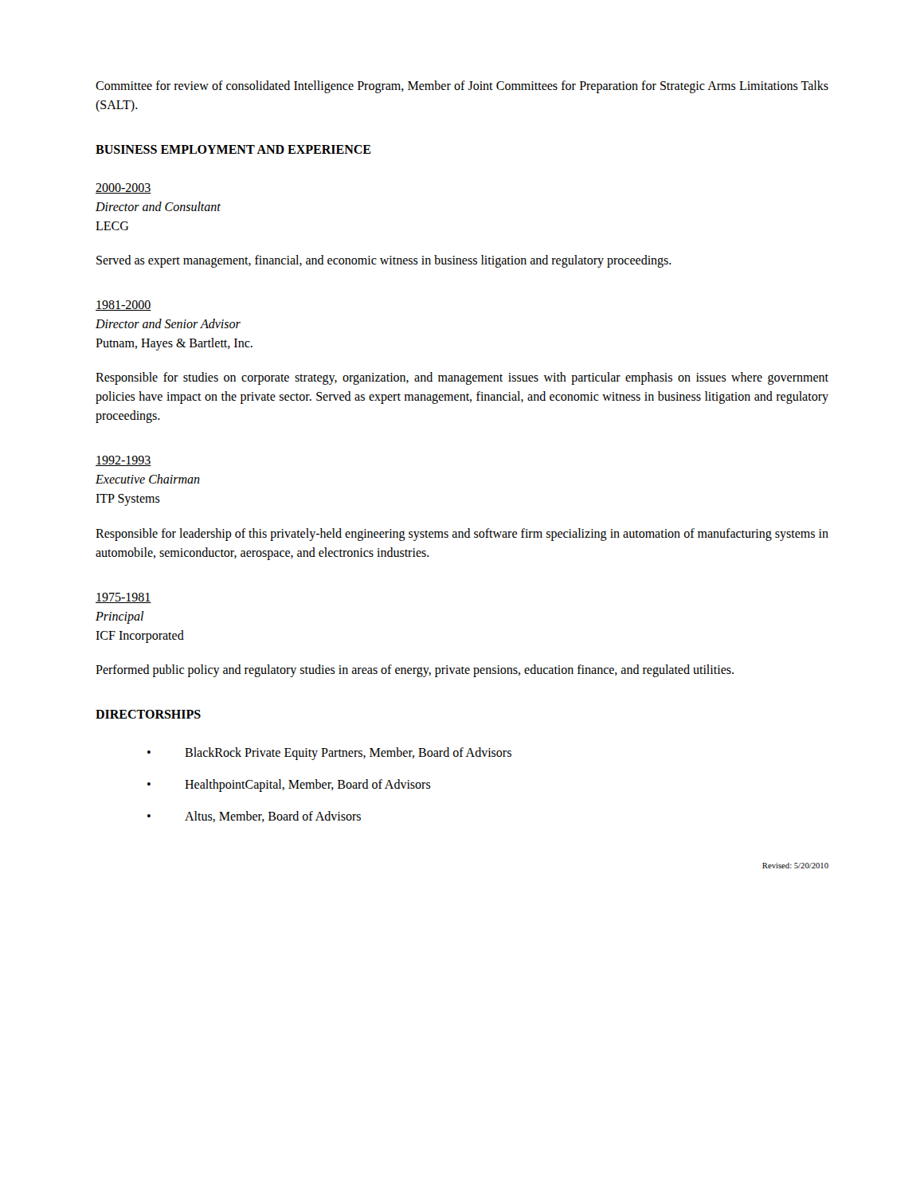Committee for review of consolidated Intelligence Program, Member of Joint Committees for Preparation for Strategic Arms Limitations Talks (SALT).
BUSINESS EMPLOYMENT AND EXPERIENCE
2000-2003
Director and Consultant
LECG
Served as expert management, financial, and economic witness in business litigation and regulatory proceedings.
1981-2000
Director and Senior Advisor
Putnam, Hayes & Bartlett, Inc.
Responsible for studies on corporate strategy, organization, and management issues with particular emphasis on issues where government policies have impact on the private sector. Served as expert management, financial, and economic witness in business litigation and regulatory proceedings.
1992-1993
Executive Chairman
ITP Systems
Responsible for leadership of this privately-held engineering systems and software firm specializing in automation of manufacturing systems in automobile, semiconductor, aerospace, and electronics industries.
1975-1981
Principal
ICF Incorporated
Performed public policy and regulatory studies in areas of energy, private pensions, education finance, and regulated utilities.
DIRECTORSHIPS
BlackRock Private Equity Partners, Member, Board of Advisors
HealthpointCapital, Member, Board of Advisors
Altus, Member, Board of Advisors
Revised: 5/20/2010